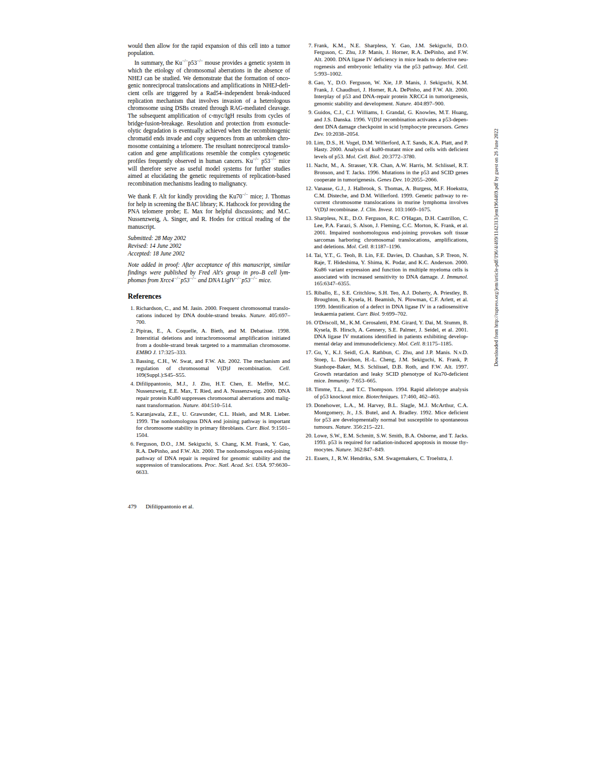Downloaded from http://rupress.org/jem/article-pdf/196/4/469/1142313/jem1964469.pdf by guest on 26 June 2022
would then allow for the rapid expansion of this cell into a tumor population.
In summary, the Ku−/−p53−/− mouse provides a genetic system in which the etiology of chromosomal aberrations in the absence of NHEJ can be studied. We demonstrate that the formation of oncogenic nonreciprocal translocations and amplifications in NHEJ-deficient cells are triggered by a Rad54–independent break-induced replication mechanism that involves invasion of a heterologous chromosome using DSBs created through RAG-mediated cleavage. The subsequent amplification of c-myc/IgH results from cycles of bridge-fusion-breakage. Resolution and protection from exonucleolytic degradation is eventually achieved when the recombinogenic chromatid ends invade and copy sequences from an unbroken chromosome containing a telomere. The resultant nonreciprocal translocation and gene amplifications resemble the complex cytogenetic profiles frequently observed in human cancers. Ku−/− p53−/− mice will therefore serve as useful model systems for further studies aimed at elucidating the genetic requirements of replication-based recombination mechanisms leading to malignancy.
We thank F. Alt for kindly providing the Ku70−/− mice; J. Thomas for help in screening the BAC library; K. Hathcock for providing the PNA telomere probe; E. Max for helpful discussions; and M.C. Nussenzweig, A. Singer, and R. Hodes for critical reading of the manuscript.
Submitted: 28 May 2002
Revised: 14 June 2002
Accepted: 18 June 2002
Note added in proof: After acceptance of this manuscript, similar findings were published by Fred Alt's group in pro–B cell lymphomas from Xrcc4−/−p53−/− and DNA LigIV−/−p53−/− mice.
References
Richardson, C., and M. Jasin. 2000. Frequent chromosomal translocations induced by DNA double-strand breaks. Nature. 405:697–700.
Pipiras, E., A. Coquelle, A. Bieth, and M. Debatisse. 1998. Interstitial deletions and intrachromosomal amplification initiated from a double-strand break targeted to a mammalian chromosome. EMBO J. 17:325–333.
Bassing, C.H., W. Swat, and F.W. Alt. 2002. The mechanism and regulation of chromosomal V(D)J recombination. Cell. 109(Suppl.):S45–S55.
Difilippantonio, M.J., J. Zhu, H.T. Chen, E. Meffre, M.C. Nussenzweig, E.E. Max, T. Ried, and A. Nussenzweig. 2000. DNA repair protein Ku80 suppresses chromosomal aberrations and malignant transformation. Nature. 404:510–514.
Karanjawala, Z.E., U. Grawunder, C.L. Hsieh, and M.R. Lieber. 1999. The nonhomologous DNA end joining pathway is important for chromosome stability in primary fibroblasts. Curr. Biol. 9:1501–1504.
Ferguson, D.O., J.M. Sekiguchi, S. Chang, K.M. Frank, Y. Gao, R.A. DePinho, and F.W. Alt. 2000. The nonhomologous end-joining pathway of DNA repair is required for genomic stability and the suppression of translocations. Proc. Natl. Acad. Sci. USA. 97:6630–6633.
Frank, K.M., N.E. Sharpless, Y. Gao, J.M. Sekiguchi, D.O. Ferguson, C. Zhu, J.P. Manis, J. Horner, R.A. DePinho, and F.W. Alt. 2000. DNA ligase IV deficiency in mice leads to defective neurogenesis and embryonic lethality via the p53 pathway. Mol. Cell. 5:993–1002.
Gao, Y., D.O. Ferguson, W. Xie, J.P. Manis, J. Sekiguchi, K.M. Frank, J. Chaudhuri, J. Horner, R.A. DePinho, and F.W. Alt. 2000. Interplay of p53 and DNA-repair protein XRCC4 in tumorigenesis, genomic stability and development. Nature. 404:897–900.
Guidos, C.J., C.J. Williams, I. Grandal, G. Knowles, M.T. Huang, and J.S. Danska. 1996. V(D)J recombination activates a p53-dependent DNA damage checkpoint in scid lymphocyte precursors. Genes Dev. 10:2038–2054.
Lim, D.S., H. Vogel, D.M. Willerford, A.T. Sands, K.A. Platt, and P. Hasty. 2000. Analysis of ku80-mutant mice and cells with deficient levels of p53. Mol. Cell. Biol. 20:3772–3780.
Nacht, M., A. Strasser, Y.R. Chan, A.W. Harris, M. Schlissel, R.T. Bronson, and T. Jacks. 1996. Mutations in the p53 and SCID genes cooperate in tumorigenesis. Genes Dev. 10:2055–2066.
Vanasse, G.J., J. Halbrook, S. Thomas, A. Burgess, M.F. Hoekstra, C.M. Disteche, and D.M. Willerford. 1999. Genetic pathway to recurrent chromosome translocations in murine lymphoma involves V(D)J recombinase. J. Clin. Invest. 103:1669–1675.
Sharpless, N.E., D.O. Ferguson, R.C. O'Hagan, D.H. Castrillon, C. Lee, P.A. Farazi, S. Alson, J. Fleming, C.C. Morton, K. Frank, et al. 2001. Impaired nonhomologous end-joining provokes soft tissue sarcomas harboring chromosomal translocations, amplifications, and deletions. Mol. Cell. 8:1187–1196.
Tai, Y.T., G. Teoh, B. Lin, F.E. Davies, D. Chauhan, S.P. Treon, N. Raje, T. Hideshima, Y. Shima, K. Podar, and K.C. Anderson. 2000. Ku86 variant expression and function in multiple myeloma cells is associated with increased sensitivity to DNA damage. J. Immunol. 165:6347–6355.
Riballo, E., S.E. Critchlow, S.H. Teo, A.J. Doherty, A. Priestley, B. Broughton, B. Kysela, H. Beamish, N. Plowman, C.F. Arlett, et al. 1999. Identification of a defect in DNA ligase IV in a radiosensitive leukaemia patient. Curr. Biol. 9:699–702.
O'Driscoll, M., K.M. Cerosaletti, P.M. Girard, Y. Dai, M. Stumm, B. Kysela, B. Hirsch, A. Gennery, S.E. Palmer, J. Seidel, et al. 2001. DNA ligase IV mutations identified in patients exhibiting developmental delay and immunodeficiency. Mol. Cell. 8:1175–1185.
Gu, Y., K.J. Seidl, G.A. Rathbun, C. Zhu, and J.P. Manis. N.v.D. Stoep, L. Davidson, H.-L. Cheng, J.M. Sekiguchi, K. Frank, P. Stanhope-Baker, M.S. Schlissel, D.B. Roth, and F.W. Alt. 1997. Growth retardation and leaky SCID phenotype of Ku70-deficient mice. Immunity. 7:653–665.
Timme, T.L., and T.C. Thompson. 1994. Rapid allelotype analysis of p53 knockout mice. Biotechniques. 17:460, 462–463.
Donehower, L.A., M. Harvey, B.L. Slagle, M.J. McArthur, C.A. Montgomery, Jr., J.S. Butel, and A. Bradley. 1992. Mice deficient for p53 are developmentally normal but susceptible to spontaneous tumours. Nature. 356:215–221.
Lowe, S.W., E.M. Schmitt, S.W. Smith, B.A. Osborne, and T. Jacks. 1993. p53 is required for radiation-induced apoptosis in mouse thymocytes. Nature. 362:847–849.
Essers, J., R.W. Hendriks, S.M. Swagemakers, C. Troelstra, J.
479 Difilippantonio et al.